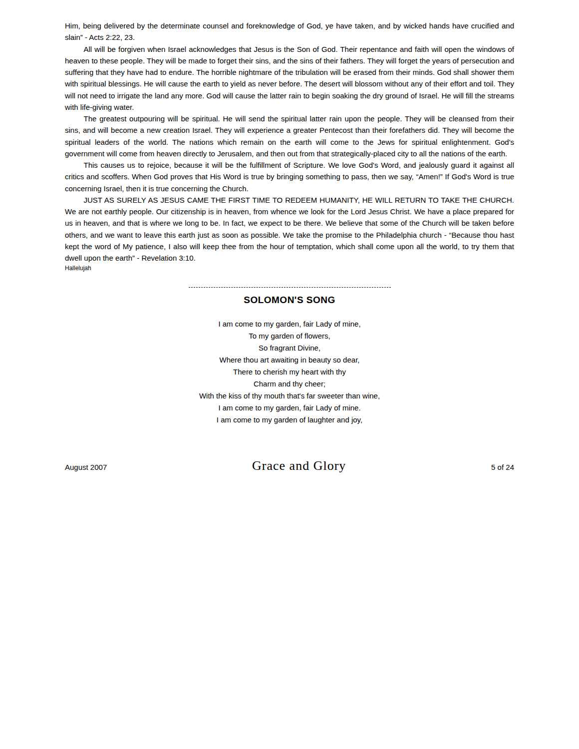Him, being delivered by the determinate counsel and foreknowledge of God, ye have taken, and by wicked hands have crucified and slain” - Acts 2:22, 23.
All will be forgiven when Israel acknowledges that Jesus is the Son of God. Their repentance and faith will open the windows of heaven to these people. They will be made to forget their sins, and the sins of their fathers. They will forget the years of persecution and suffering that they have had to endure. The horrible nightmare of the tribulation will be erased from their minds. God shall shower them with spiritual blessings. He will cause the earth to yield as never before. The desert will blossom without any of their effort and toil. They will not need to irrigate the land any more. God will cause the latter rain to begin soaking the dry ground of Israel. He will fill the streams with life-giving water.
The greatest outpouring will be spiritual. He will send the spiritual latter rain upon the people. They will be cleansed from their sins, and will become a new creation Israel. They will experience a greater Pentecost than their forefathers did. They will become the spiritual leaders of the world. The nations which remain on the earth will come to the Jews for spiritual enlightenment. God's government will come from heaven directly to Jerusalem, and then out from that strategically-placed city to all the nations of the earth.
This causes us to rejoice, because it will be the fulfillment of Scripture. We love God's Word, and jealously guard it against all critics and scoffers. When God proves that His Word is true by bringing something to pass, then we say, “Amen!” If God's Word is true concerning Israel, then it is true concerning the Church.
Just as surely as Jesus came the first time to redeem humanity, He will return to take the Church. We are not earthly people. Our citizenship is in heaven, from whence we look for the Lord Jesus Christ. We have a place prepared for us in heaven, and that is where we long to be. In fact, we expect to be there. We believe that some of the Church will be taken before others, and we want to leave this earth just as soon as possible. We take the promise to the Philadelphia church - “Because thou hast kept the word of My patience, I also will keep thee from the hour of temptation, which shall come upon all the world, to try them that dwell upon the earth” - Revelation 3:10.
Hallelujah
SOLOMON'S SONG
I am come to my garden, fair Lady of mine,
To my garden of flowers,
So fragrant Divine,
Where thou art awaiting in beauty so dear,
There to cherish my heart with thy
Charm and thy cheer;
With the kiss of thy mouth that's far sweeter than wine,
I am come to my garden, fair Lady of mine.
I am come to my garden of laughter and joy,
August 2007 Grace and Glory 5 of 24